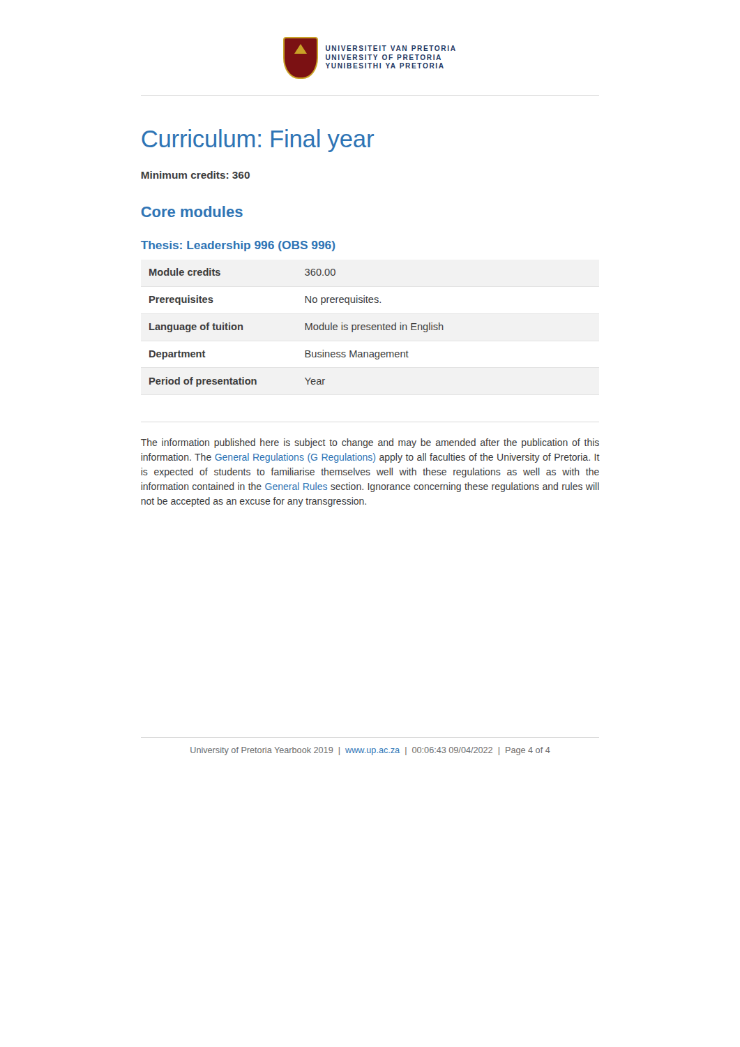UNIVERSITEIT VAN PRETORIA
UNIVERSITY OF PRETORIA
YUNIBESITHI YA PRETORIA
Curriculum: Final year
Minimum credits: 360
Core modules
Thesis: Leadership 996 (OBS 996)
| Module credits | 360.00 |
| Prerequisites | No prerequisites. |
| Language of tuition | Module is presented in English |
| Department | Business Management |
| Period of presentation | Year |
The information published here is subject to change and may be amended after the publication of this information. The General Regulations (G Regulations) apply to all faculties of the University of Pretoria. It is expected of students to familiarise themselves well with these regulations as well as with the information contained in the General Rules section. Ignorance concerning these regulations and rules will not be accepted as an excuse for any transgression.
University of Pretoria Yearbook 2019 | www.up.ac.za | 00:06:43 09/04/2022 | Page 4 of 4